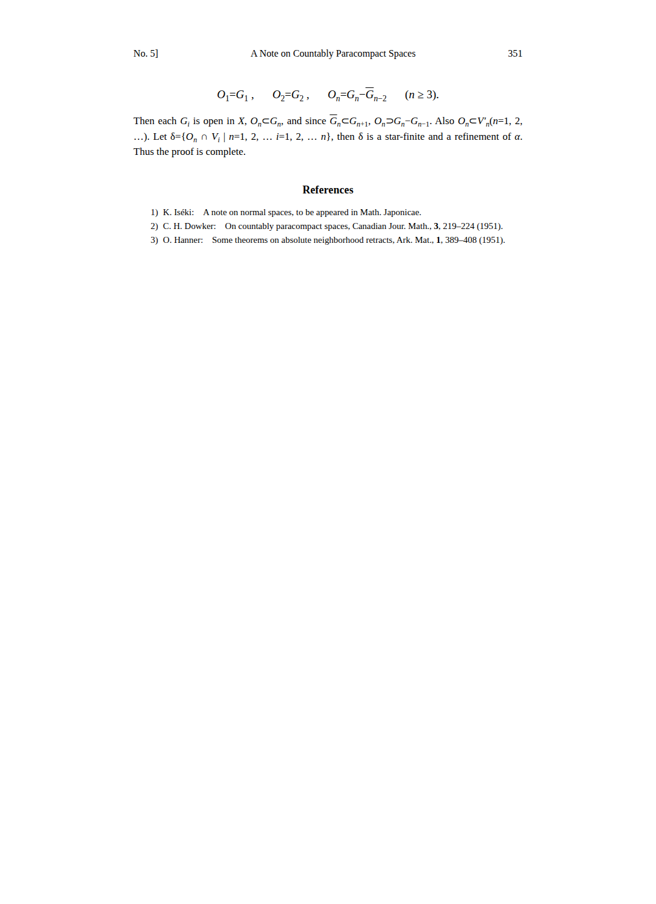No. 5]
A Note on Countably Paracompact Spaces
351
O1=G1 , O2=G2 , On=Gn−Gn−2 (n ≥ 3).
Then each Gi is open in X, On⊂Gn, and since Gn⊂Gn+1, On⊃Gn−Gn−1. Also On⊂V′n(n=1, 2, …). Let δ={On ∩ Vi | n=1, 2, … i=1, 2, … n}, then δ is a star-finite and a refinement of α. Thus the proof is complete.
References
1) K. Iséki: A note on normal spaces, to be appeared in Math. Japonicae.
2) C. H. Dowker: On countably paracompact spaces, Canadian Jour. Math., 3, 219–224 (1951).
3) O. Hanner: Some theorems on absolute neighborhood retracts, Ark. Mat., 1, 389–408 (1951).